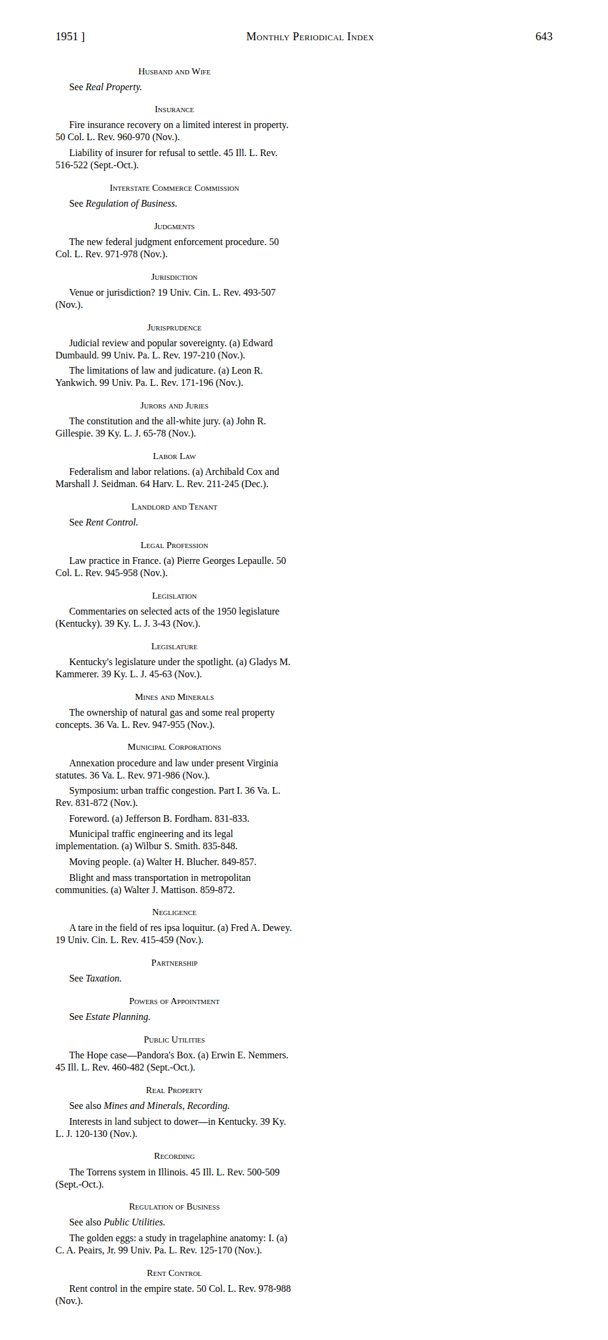1951 ] Monthly Periodical Index 643
Husband and Wife
See Real Property.
Insurance
Fire insurance recovery on a limited interest in property. 50 Col. L. Rev. 960-970 (Nov.).
Liability of insurer for refusal to settle. 45 Ill. L. Rev. 516-522 (Sept.-Oct.).
Interstate Commerce Commission
See Regulation of Business.
Judgments
The new federal judgment enforcement procedure. 50 Col. L. Rev. 971-978 (Nov.).
Jurisdiction
Venue or jurisdiction? 19 Univ. Cin. L. Rev. 493-507 (Nov.).
Jurisprudence
Judicial review and popular sovereignty. (a) Edward Dumbauld. 99 Univ. Pa. L. Rev. 197-210 (Nov.).
The limitations of law and judicature. (a) Leon R. Yankwich. 99 Univ. Pa. L. Rev. 171-196 (Nov.).
Jurors and Juries
The constitution and the all-white jury. (a) John R. Gillespie. 39 Ky. L. J. 65-78 (Nov.).
Labor Law
Federalism and labor relations. (a) Archibald Cox and Marshall J. Seidman. 64 Harv. L. Rev. 211-245 (Dec.).
Landlord and Tenant
See Rent Control.
Legal Profession
Law practice in France. (a) Pierre Georges Lepaulle. 50 Col. L. Rev. 945-958 (Nov.).
Legislation
Commentaries on selected acts of the 1950 legislature (Kentucky). 39 Ky. L. J. 3-43 (Nov.).
Legislature
Kentucky's legislature under the spotlight. (a) Gladys M. Kammerer. 39 Ky. L. J. 45-63 (Nov.).
Mines and Minerals
The ownership of natural gas and some real property concepts. 36 Va. L. Rev. 947-955 (Nov.).
Municipal Corporations
Annexation procedure and law under present Virginia statutes. 36 Va. L. Rev. 971-986 (Nov.).
Symposium: urban traffic congestion. Part I. 36 Va. L. Rev. 831-872 (Nov.).
Foreword. (a) Jefferson B. Fordham. 831-833.
Municipal traffic engineering and its legal implementation. (a) Wilbur S. Smith. 835-848.
Moving people. (a) Walter H. Blucher. 849-857.
Blight and mass transportation in metropolitan communities. (a) Walter J. Mattison. 859-872.
Negligence
A tare in the field of res ipsa loquitur. (a) Fred A. Dewey. 19 Univ. Cin. L. Rev. 415-459 (Nov.).
Partnership
See Taxation.
Powers of Appointment
See Estate Planning.
Public Utilities
The Hope case—Pandora's Box. (a) Erwin E. Nemmers. 45 Ill. L. Rev. 460-482 (Sept.-Oct.).
Real Property
See also Mines and Minerals, Recording.
Interests in land subject to dower—in Kentucky. 39 Ky. L. J. 120-130 (Nov.).
Recording
The Torrens system in Illinois. 45 Ill. L. Rev. 500-509 (Sept.-Oct.).
Regulation of Business
See also Public Utilities.
The golden eggs: a study in tragelaphine anatomy: I. (a) C. A. Peairs, Jr. 99 Univ. Pa. L. Rev. 125-170 (Nov.).
Rent Control
Rent control in the empire state. 50 Col. L. Rev. 978-988 (Nov.).